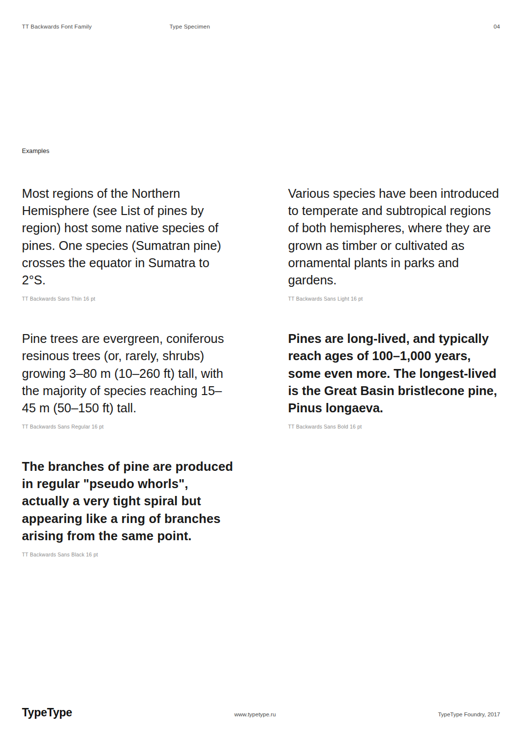TT Backwards Font Family
Type Specimen
04
Examples
Most regions of the Northern Hemisphere (see List of pines by region) host some native species of pines. One species (Sumatran pine) crosses the equator in Sumatra to 2°S.
TT Backwards Sans Thin 16 pt
Various species have been introduced to temperate and subtropical regions of both hemispheres, where they are grown as timber or cultivated as ornamental plants in parks and gardens.
TT Backwards Sans Light 16 pt
Pine trees are evergreen, coniferous resinous trees (or, rarely, shrubs) growing 3–80 m (10–260 ft) tall, with the majority of species reaching 15–45 m (50–150 ft) tall.
TT Backwards Sans Regular 16 pt
Pines are long-lived, and typically reach ages of 100–1,000 years, some even more. The longest-lived is the Great Basin bristlecone pine, Pinus longaeva.
TT Backwards Sans Bold 16 pt
The branches of pine are produced in regular "pseudo whorls", actually a very tight spiral but appearing like a ring of branches arising from the same point.
TT Backwards Sans Black 16 pt
TypeType
www.typetype.ru
TypeType Foundry, 2017